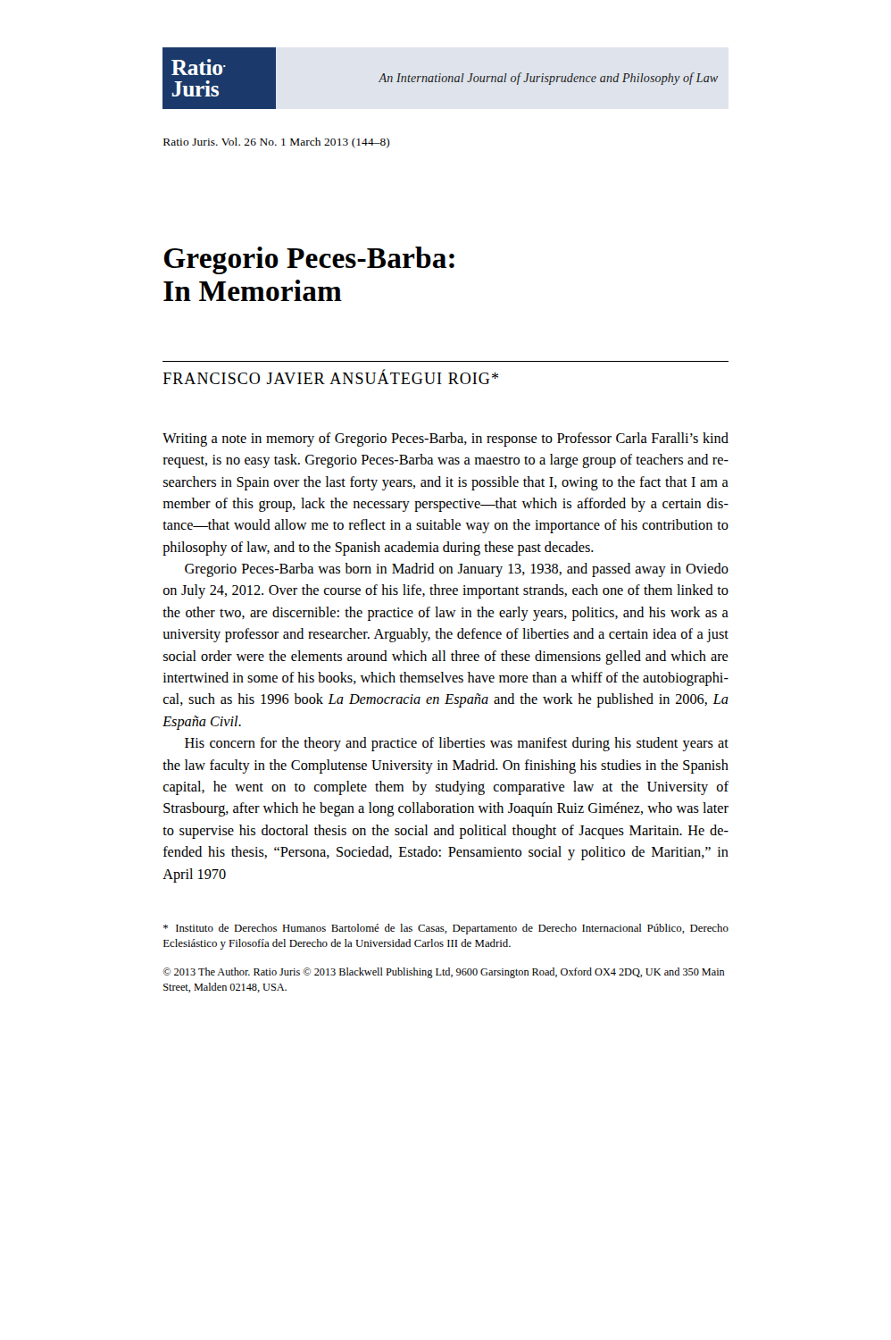Ratio.
Juris
An International Journal of Jurisprudence and Philosophy of Law
Ratio Juris. Vol. 26 No. 1 March 2013 (144–8)
Gregorio Peces-Barba:
In Memoriam
FRANCISCO JAVIER ANSUÁTEGUI ROIG*
Writing a note in memory of Gregorio Peces-Barba, in response to Professor Carla Faralli’s kind request, is no easy task. Gregorio Peces-Barba was a maestro to a large group of teachers and researchers in Spain over the last forty years, and it is possible that I, owing to the fact that I am a member of this group, lack the necessary perspective—that which is afforded by a certain distance—that would allow me to reflect in a suitable way on the importance of his contribution to philosophy of law, and to the Spanish academia during these past decades.
Gregorio Peces-Barba was born in Madrid on January 13, 1938, and passed away in Oviedo on July 24, 2012. Over the course of his life, three important strands, each one of them linked to the other two, are discernible: the practice of law in the early years, politics, and his work as a university professor and researcher. Arguably, the defence of liberties and a certain idea of a just social order were the elements around which all three of these dimensions gelled and which are intertwined in some of his books, which themselves have more than a whiff of the autobiographical, such as his 1996 book La Democracia en España and the work he published in 2006, La España Civil.
His concern for the theory and practice of liberties was manifest during his student years at the law faculty in the Complutense University in Madrid. On finishing his studies in the Spanish capital, he went on to complete them by studying comparative law at the University of Strasbourg, after which he began a long collaboration with Joaquín Ruiz Giménez, who was later to supervise his doctoral thesis on the social and political thought of Jacques Maritain. He defended his thesis, “Persona, Sociedad, Estado: Pensamiento social y politico de Maritian,” in April 1970
* Instituto de Derechos Humanos Bartolomé de las Casas, Departamento de Derecho Internacional Público, Derecho Eclesiástico y Filosofía del Derecho de la Universidad Carlos III de Madrid.
© 2013 The Author. Ratio Juris © 2013 Blackwell Publishing Ltd, 9600 Garsington Road, Oxford OX4 2DQ, UK and 350 Main Street, Malden 02148, USA.